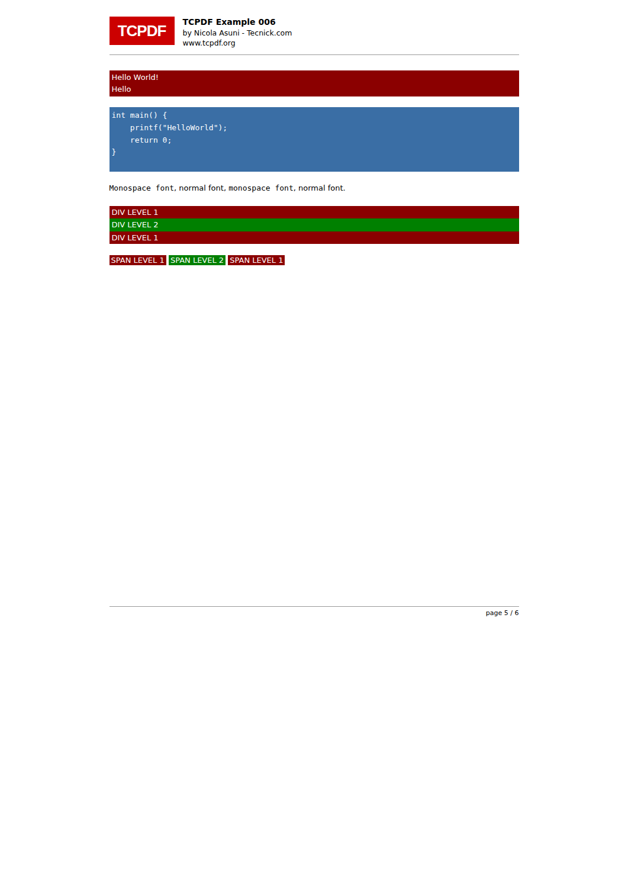TC PDF
TCPDF Example 006
by Nicola Asuni - Tecnick.com
www.tcpdf.org
Hello World!
Hello
int main() { printf("HelloWorld"); return 0; }
Monospace font, normal font, monospace font, normal font.
DIV LEVEL 1
DIV LEVEL 2
DIV LEVEL 1
SPAN LEVEL 1 SPAN LEVEL 2 SPAN LEVEL 1
page 5 / 6